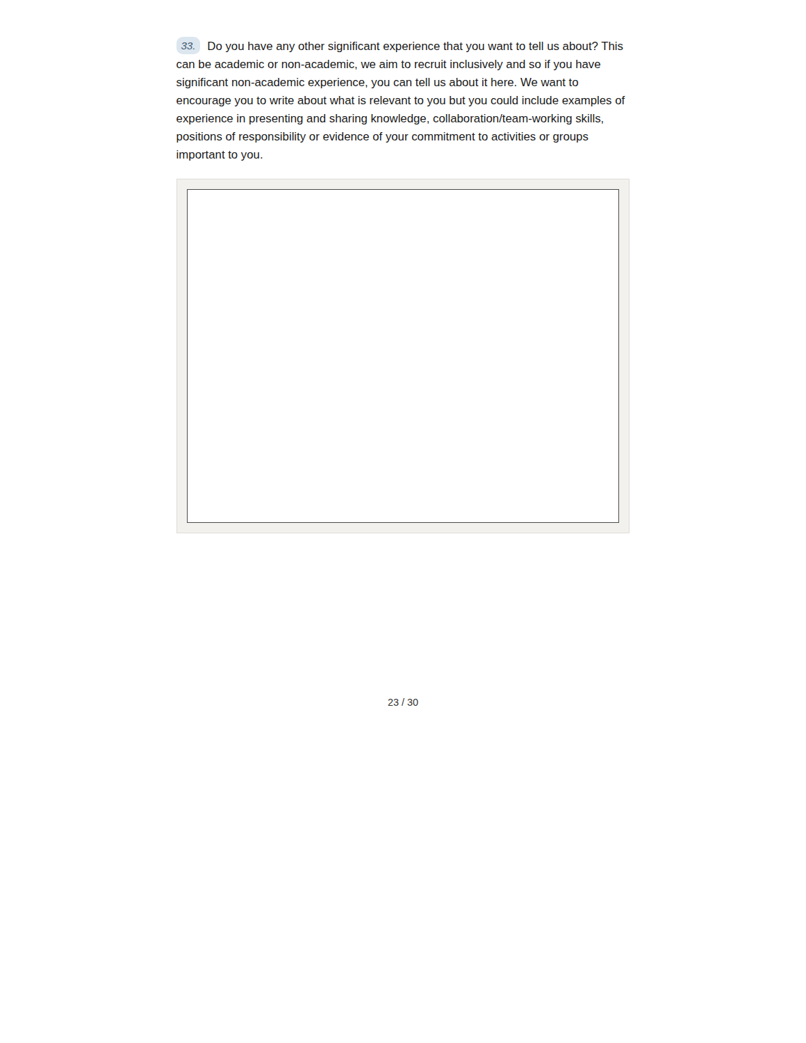33. Do you have any other significant experience that you want to tell us about? This can be academic or non-academic, we aim to recruit inclusively and so if you have significant non-academic experience, you can tell us about it here. We want to encourage you to write about what is relevant to you but you could include examples of experience in presenting and sharing knowledge, collaboration/team-working skills, positions of responsibility or evidence of your commitment to activities or groups important to you.
23 / 30